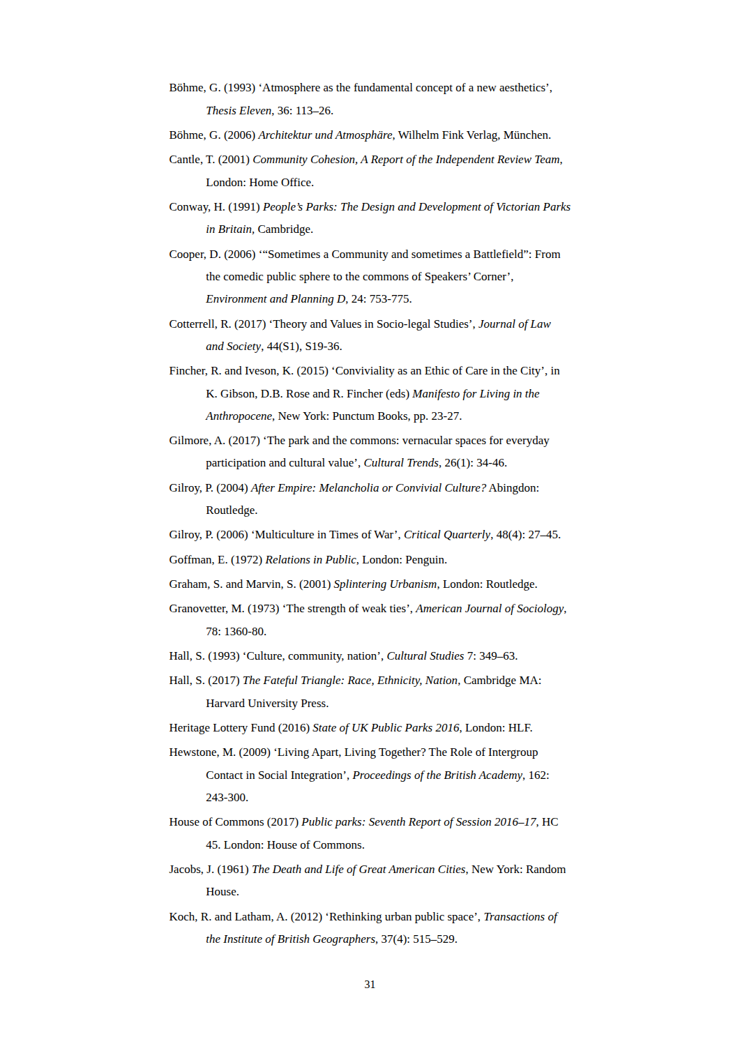Böhme, G. (1993) ‘Atmosphere as the fundamental concept of a new aesthetics’, Thesis Eleven, 36: 113–26.
Böhme, G. (2006) Architektur und Atmosphäre, Wilhelm Fink Verlag, München.
Cantle, T. (2001) Community Cohesion, A Report of the Independent Review Team, London: Home Office.
Conway, H. (1991) People’s Parks: The Design and Development of Victorian Parks in Britain, Cambridge.
Cooper, D. (2006) ‘“Sometimes a Community and sometimes a Battlefield”: From the comedic public sphere to the commons of Speakers’ Corner’, Environment and Planning D, 24: 753-775.
Cotterrell, R. (2017) ‘Theory and Values in Socio-legal Studies’, Journal of Law and Society, 44(S1), S19-36.
Fincher, R. and Iveson, K. (2015) ‘Conviviality as an Ethic of Care in the City’, in K. Gibson, D.B. Rose and R. Fincher (eds) Manifesto for Living in the Anthropocene, New York: Punctum Books, pp. 23-27.
Gilmore, A. (2017) ‘The park and the commons: vernacular spaces for everyday participation and cultural value’, Cultural Trends, 26(1): 34-46.
Gilroy, P. (2004) After Empire: Melancholia or Convivial Culture? Abingdon: Routledge.
Gilroy, P. (2006) ‘Multiculture in Times of War’, Critical Quarterly, 48(4): 27–45.
Goffman, E. (1972) Relations in Public, London: Penguin.
Graham, S. and Marvin, S. (2001) Splintering Urbanism, London: Routledge.
Granovetter, M. (1973) ‘The strength of weak ties’, American Journal of Sociology, 78: 1360-80.
Hall, S. (1993) ‘Culture, community, nation’, Cultural Studies 7: 349–63.
Hall, S. (2017) The Fateful Triangle: Race, Ethnicity, Nation, Cambridge MA: Harvard University Press.
Heritage Lottery Fund (2016) State of UK Public Parks 2016, London: HLF.
Hewstone, M. (2009) ‘Living Apart, Living Together? The Role of Intergroup Contact in Social Integration’, Proceedings of the British Academy, 162: 243-300.
House of Commons (2017) Public parks: Seventh Report of Session 2016–17, HC 45. London: House of Commons.
Jacobs, J. (1961) The Death and Life of Great American Cities, New York: Random House.
Koch, R. and Latham, A. (2012) ‘Rethinking urban public space’, Transactions of the Institute of British Geographers, 37(4): 515–529.
31